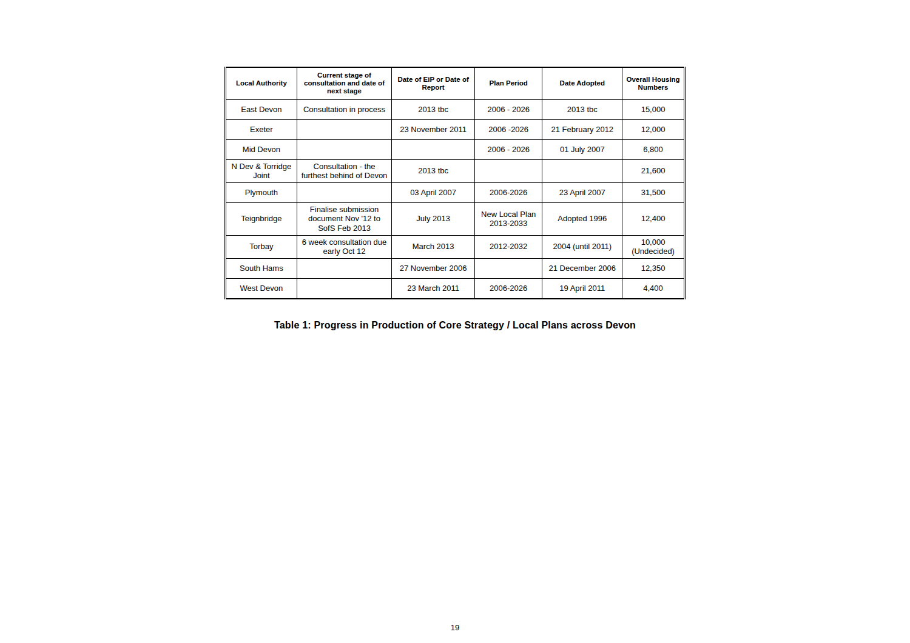Table 1: Progress in Production of Core Strategy / Local Plans across Devon
| Local Authority | Current stage of consultation and date of next stage | Date of EiP or Date of Report | Plan Period | Date Adopted | Overall Housing Numbers |
| --- | --- | --- | --- | --- | --- |
| East Devon | Consultation in process | 2013 tbc | 2006 - 2026 | 2013 tbc | 15,000 |
| Exeter | | 23 November 2011 | 2006 -2026 | 21 February 2012 | 12,000 |
| Mid Devon | | | 2006 - 2026 | 01 July 2007 | 6,800 |
| N Dev & Torridge Joint | Consultation - the furthest behind of Devon | 2013 tbc | | | 21,600 |
| Plymouth | | 03 April 2007 | 2006-2026 | 23 April 2007 | 31,500 |
| Teignbridge | Finalise submission document Nov '12 to SofS Feb 2013 | July 2013 | New Local Plan 2013-2033 | Adopted 1996 | 12,400 |
| Torbay | 6 week consultation due early Oct 12 | March 2013 | 2012-2032 | 2004 (until 2011) | 10,000 (Undecided) |
| South Hams | | 27 November 2006 | | 21 December 2006 | 12,350 |
| West Devon | | 23 March 2011 | 2006-2026 | 19 April 2011 | 4,400 |
19